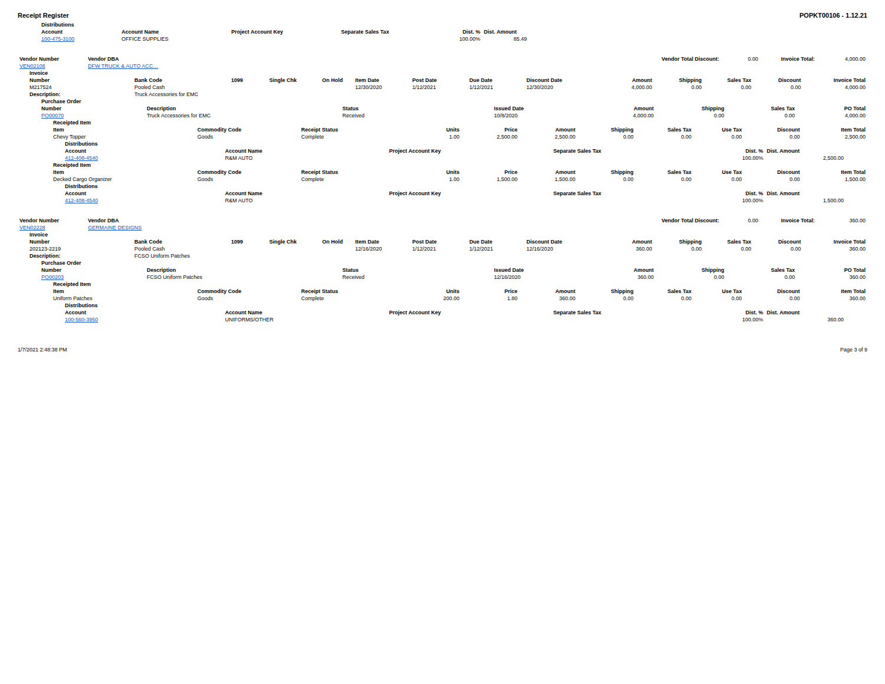Receipt Register POPKT00106 - 1.12.21
| Distributions |
| Account | Account Name | Project Account Key | Separate Sales Tax | Dist. % | Dist. Amount | |
| 100-475-3100 | OFFICE SUPPLIES | | | 100.00% | 85.49 | |
| Vendor Number | Vendor DBA | | Vendor Total Discount: | 0.00 | Invoice Total: | 4,000.00 |
| VEN02108 | DFW TRUCK & AUTO ACC… | |
| Invoice |
| Number | Bank Code | 1099 | Single Chk | On Hold | Item Date | Post Date | Due Date | Discount Date | Amount | Shipping | Sales Tax | Discount | Invoice Total |
| M217524 | Pooled Cash | | | | 12/30/2020 | 1/12/2021 | 1/12/2021 | 12/30/2020 | 4,000.00 | 0.00 | 0.00 | 0.00 | 4,000.00 |
| Description: | Truck Accessories for EMC |
| Purchase Order |
| Number | Description | Status | Issued Date | Amount | Shipping | Sales Tax | PO Total |
| PO00070 | Truck Accessories for EMC | Received | 10/8/2020 | 4,000.00 | 0.00 | 0.00 | 4,000.00 |
| Receipted Item |
| Item | Commodity Code | Receipt Status | Units | Price | Amount | Shipping | Sales Tax | Use Tax | Discount | Item Total |
| Chevy Topper | Goods | Complete | 1.00 | 2,500.00 | 2,500.00 | 0.00 | 0.00 | 0.00 | 0.00 | 2,500.00 |
| Distributions |
| Account | Account Name | Project Account Key | Separate Sales Tax | Dist. % | Dist. Amount |
| 412-408-4540 | R&M AUTO | | | 100.00% | 2,500.00 |
| Receipted Item |
| Item | Commodity Code | Receipt Status | Units | Price | Amount | Shipping | Sales Tax | Use Tax | Discount | Item Total |
| Decked Cargo Organizer | Goods | Complete | 1.00 | 1,500.00 | 1,500.00 | 0.00 | 0.00 | 0.00 | 0.00 | 1,500.00 |
| Distributions |
| Account | Account Name | Project Account Key | Separate Sales Tax | Dist. % | Dist. Amount |
| 412-408-4540 | R&M AUTO | | | 100.00% | 1,500.00 |
| Vendor Number | Vendor DBA | | Vendor Total Discount: | 0.00 | Invoice Total: | 360.00 |
| VEN02228 | GERMAINE DESIGNS | |
| Invoice |
| Number | Bank Code | 1099 | Single Chk | On Hold | Item Date | Post Date | Due Date | Discount Date | Amount | Shipping | Sales Tax | Discount | Invoice Total |
| 202123-2219 | Pooled Cash | | | | 12/16/2020 | 1/12/2021 | 1/12/2021 | 12/16/2020 | 360.00 | 0.00 | 0.00 | 0.00 | 360.00 |
| Description: | FCSO Uniform Patches |
| Purchase Order |
| Number | Description | Status | Issued Date | Amount | Shipping | Sales Tax | PO Total |
| PO00203 | FCSO Uniform Patches | Received | 12/16/2020 | 360.00 | 0.00 | 0.00 | 360.00 |
| Receipted Item |
| Item | Commodity Code | Receipt Status | Units | Price | Amount | Shipping | Sales Tax | Use Tax | Discount | Item Total |
| Uniform Patches | Goods | Complete | 200.00 | 1.80 | 360.00 | 0.00 | 0.00 | 0.00 | 0.00 | 360.00 |
| Distributions |
| Account | Account Name | Project Account Key | Separate Sales Tax | Dist. % | Dist. Amount |
| 100-560-3950 | UNIFORMS/OTHER | | | 100.00% | 360.00 |
1/7/2021 2:48:38 PM Page 3 of 9